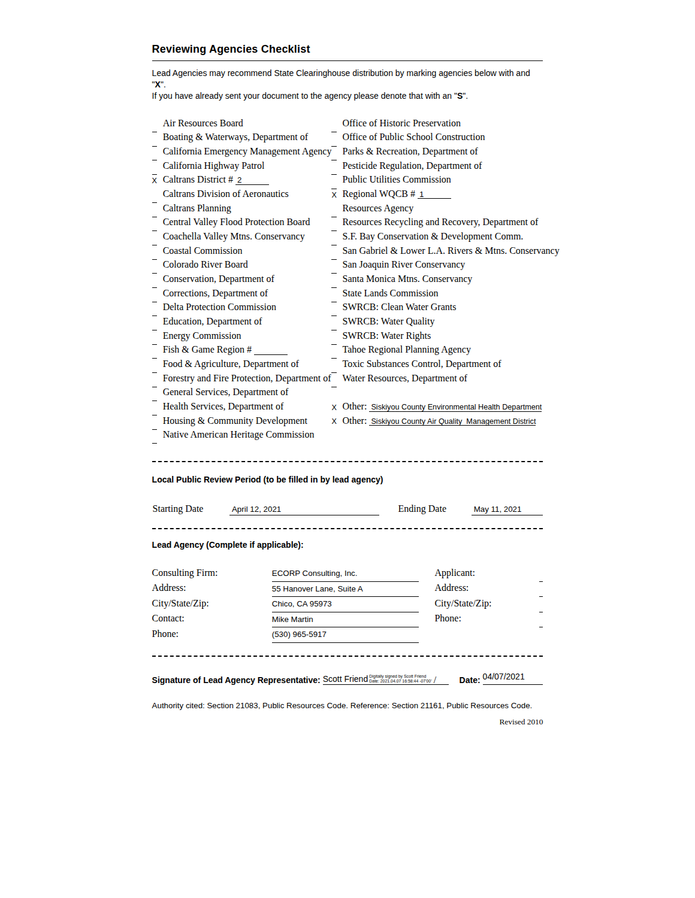Reviewing Agencies Checklist
Lead Agencies may recommend State Clearinghouse distribution by marking agencies below with and "X".
If you have already sent your document to the agency please denote that with an "S".
| | Air Resources Board | | | Office of Historic Preservation |
| | Boating & Waterways, Department of | | | Office of Public School Construction |
| | California Emergency Management Agency | | | Parks & Recreation, Department of |
| | California Highway Patrol | | | Pesticide Regulation, Department of |
| X | Caltrans District # 2 | | | Public Utilities Commission |
| | Caltrans Division of Aeronautics | | X | Regional WQCB # 1 |
| | Caltrans Planning | | | Resources Agency |
| | Central Valley Flood Protection Board | | | Resources Recycling and Recovery, Department of |
| | Coachella Valley Mtns. Conservancy | | | S.F. Bay Conservation & Development Comm. |
| | Coastal Commission | | | San Gabriel & Lower L.A. Rivers & Mtns. Conservancy |
| | Colorado River Board | | | San Joaquin River Conservancy |
| | Conservation, Department of | | | Santa Monica Mtns. Conservancy |
| | Corrections, Department of | | | State Lands Commission |
| | Delta Protection Commission | | | SWRCB: Clean Water Grants |
| | Education, Department of | | | SWRCB: Water Quality |
| | Energy Commission | | | SWRCB: Water Rights |
| | Fish & Game Region # | | | Tahoe Regional Planning Agency |
| | Food & Agriculture, Department of | | | Toxic Substances Control, Department of |
| | Forestry and Fire Protection, Department of | | | Water Resources, Department of |
| | General Services, Department of | | | |
| | Health Services, Department of | | X | Other: Siskiyou County Environmental Health Department |
| | Housing & Community Development | | X | Other: Siskiyou County Air Quality Management District |
| | Native American Heritage Commission | | | |
Local Public Review Period (to be filled in by lead agency)
| Starting Date | April 12, 2021 | | Ending Date | May 11, 2021 |
Lead Agency (Complete if applicable):
| Consulting Firm: | ECORP Consulting, Inc. | | Applicant: | |
| Address: | 55 Hanover Lane, Suite A | | Address: | |
| City/State/Zip: | Chico, CA 95973 | | City/State/Zip: | |
| Contact: | Mike Martin | | Phone: | |
| Phone: | (530) 965-5917 | | | |
Signature of Lead Agency Representative: Scott Friend Digitally signed by Scott Friend
Date: 2021.04.07 16:58:44 -07'00' / Date: 04/07/2021
Authority cited: Section 21083, Public Resources Code. Reference: Section 21161, Public Resources Code.
Revised 2010